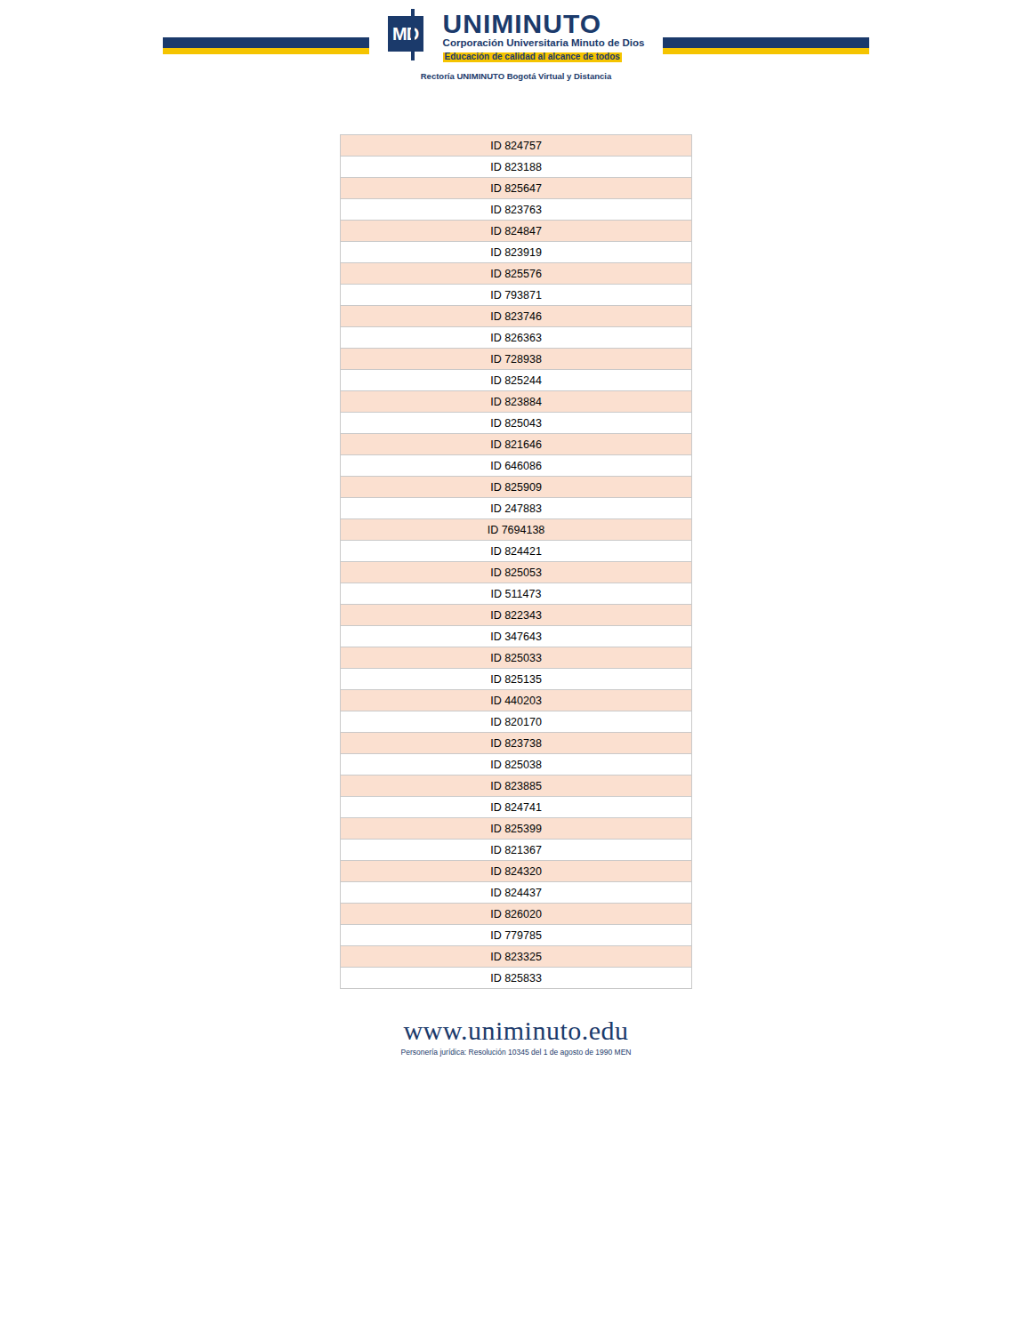MD
UNIMINUTO
Corporación Universitaria Minuto de Dios
Educación de calidad al alcance de todos
Rectoría UNIMINUTO Bogotá Virtual y Distancia
| ID 824757 |
| ID 823188 |
| ID 825647 |
| ID 823763 |
| ID 824847 |
| ID 823919 |
| ID 825576 |
| ID 793871 |
| ID 823746 |
| ID 826363 |
| ID 728938 |
| ID 825244 |
| ID 823884 |
| ID 825043 |
| ID 821646 |
| ID 646086 |
| ID 825909 |
| ID 247883 |
| ID 7694138 |
| ID 824421 |
| ID 825053 |
| ID 511473 |
| ID 822343 |
| ID 347643 |
| ID 825033 |
| ID 825135 |
| ID 440203 |
| ID 820170 |
| ID 823738 |
| ID 825038 |
| ID 823885 |
| ID 824741 |
| ID 825399 |
| ID 821367 |
| ID 824320 |
| ID 824437 |
| ID 826020 |
| ID 779785 |
| ID 823325 |
| ID 825833 |
www.uniminuto.edu
Personería jurídica: Resolución 10345 del 1 de agosto de 1990 MEN